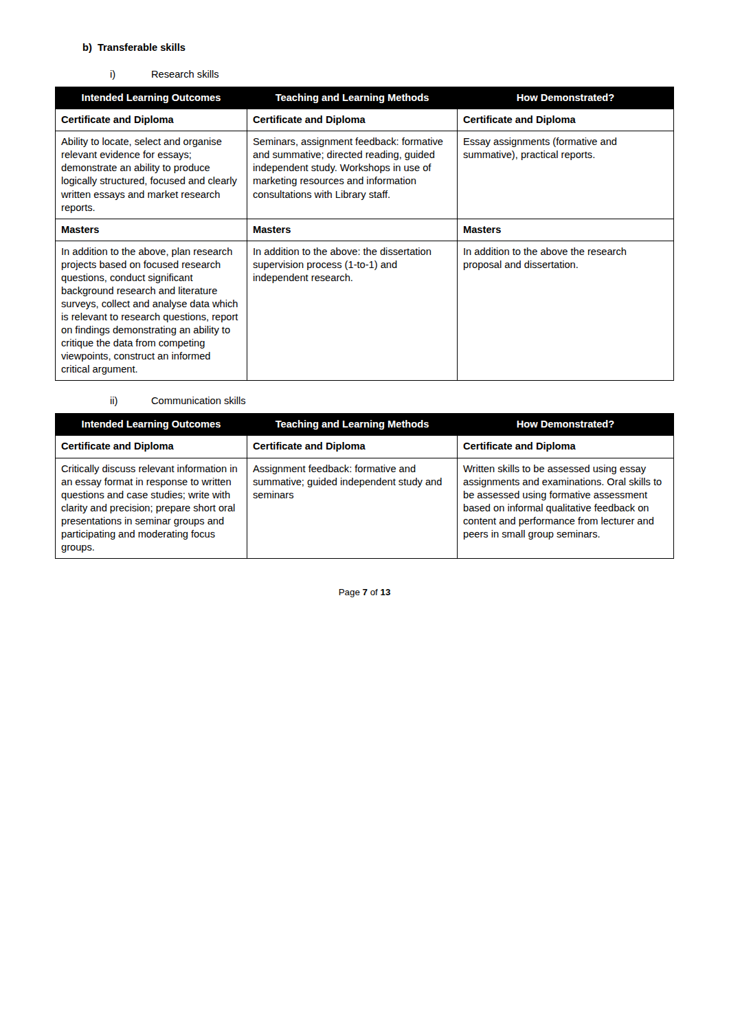b) Transferable skills
i) Research skills
| Intended Learning Outcomes | Teaching and Learning Methods | How Demonstrated? |
| --- | --- | --- |
| Certificate and Diploma | Certificate and Diploma | Certificate and Diploma |
| Ability to locate, select and organise relevant evidence for essays; demonstrate an ability to produce logically structured, focused and clearly written essays and market research reports. | Seminars, assignment feedback: formative and summative; directed reading, guided independent study. Workshops in use of marketing resources and information consultations with Library staff. | Essay assignments (formative and summative), practical reports. |
| Masters | Masters | Masters |
| In addition to the above, plan research projects based on focused research questions, conduct significant background research and literature surveys, collect and analyse data which is relevant to research questions, report on findings demonstrating an ability to critique the data from competing viewpoints, construct an informed critical argument. | In addition to the above: the dissertation supervision process (1-to-1) and independent research. | In addition to the above the research proposal and dissertation. |
ii) Communication skills
| Intended Learning Outcomes | Teaching and Learning Methods | How Demonstrated? |
| --- | --- | --- |
| Certificate and Diploma | Certificate and Diploma | Certificate and Diploma |
| Critically discuss relevant information in an essay format in response to written questions and case studies; write with clarity and precision; prepare short oral presentations in seminar groups and participating and moderating focus groups. | Assignment feedback: formative and summative; guided independent study and seminars | Written skills to be assessed using essay assignments and examinations. Oral skills to be assessed using formative assessment based on informal qualitative feedback on content and performance from lecturer and peers in small group seminars. |
Page 7 of 13